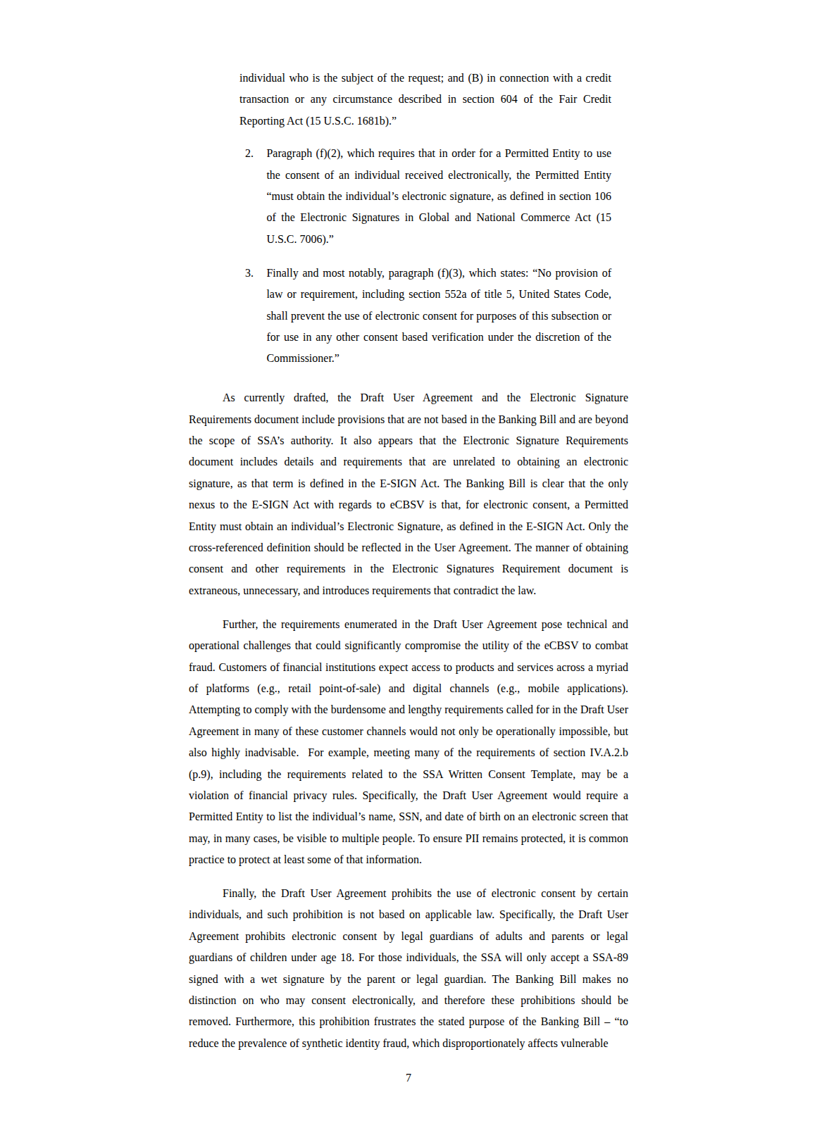individual who is the subject of the request; and (B) in connection with a credit transaction or any circumstance described in section 604 of the Fair Credit Reporting Act (15 U.S.C. 1681b).”
Paragraph (f)(2), which requires that in order for a Permitted Entity to use the consent of an individual received electronically, the Permitted Entity “must obtain the individual’s electronic signature, as defined in section 106 of the Electronic Signatures in Global and National Commerce Act (15 U.S.C. 7006).”
Finally and most notably, paragraph (f)(3), which states: “No provision of law or requirement, including section 552a of title 5, United States Code, shall prevent the use of electronic consent for purposes of this subsection or for use in any other consent based verification under the discretion of the Commissioner.”
As currently drafted, the Draft User Agreement and the Electronic Signature Requirements document include provisions that are not based in the Banking Bill and are beyond the scope of SSA’s authority. It also appears that the Electronic Signature Requirements document includes details and requirements that are unrelated to obtaining an electronic signature, as that term is defined in the E-SIGN Act. The Banking Bill is clear that the only nexus to the E-SIGN Act with regards to eCBSV is that, for electronic consent, a Permitted Entity must obtain an individual’s Electronic Signature, as defined in the E-SIGN Act. Only the cross-referenced definition should be reflected in the User Agreement. The manner of obtaining consent and other requirements in the Electronic Signatures Requirement document is extraneous, unnecessary, and introduces requirements that contradict the law.
Further, the requirements enumerated in the Draft User Agreement pose technical and operational challenges that could significantly compromise the utility of the eCBSV to combat fraud. Customers of financial institutions expect access to products and services across a myriad of platforms (e.g., retail point-of-sale) and digital channels (e.g., mobile applications). Attempting to comply with the burdensome and lengthy requirements called for in the Draft User Agreement in many of these customer channels would not only be operationally impossible, but also highly inadvisable. For example, meeting many of the requirements of section IV.A.2.b (p.9), including the requirements related to the SSA Written Consent Template, may be a violation of financial privacy rules. Specifically, the Draft User Agreement would require a Permitted Entity to list the individual’s name, SSN, and date of birth on an electronic screen that may, in many cases, be visible to multiple people. To ensure PII remains protected, it is common practice to protect at least some of that information.
Finally, the Draft User Agreement prohibits the use of electronic consent by certain individuals, and such prohibition is not based on applicable law. Specifically, the Draft User Agreement prohibits electronic consent by legal guardians of adults and parents or legal guardians of children under age 18. For those individuals, the SSA will only accept a SSA-89 signed with a wet signature by the parent or legal guardian. The Banking Bill makes no distinction on who may consent electronically, and therefore these prohibitions should be removed. Furthermore, this prohibition frustrates the stated purpose of the Banking Bill – “to reduce the prevalence of synthetic identity fraud, which disproportionately affects vulnerable
7